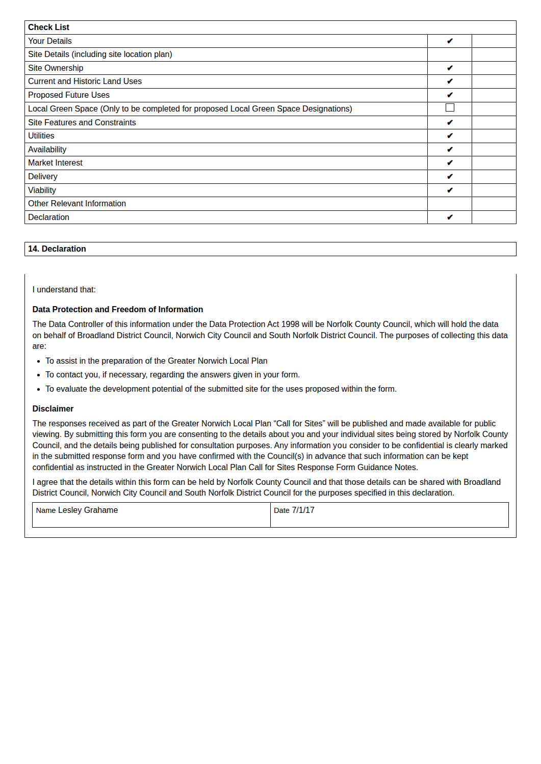| Check List |
| Your Details | ✔ | |
| Site Details (including site location plan) | | |
| Site Ownership | ✔ | |
| Current and Historic Land Uses | ✔ | |
| Proposed Future Uses | ✔ | |
| Local Green Space (Only to be completed for proposed Local Green Space Designations) | | |
| Site Features and Constraints | ✔ | |
| Utilities | ✔ | |
| Availability | ✔ | |
| Market Interest | ✔ | |
| Delivery | ✔ | |
| Viability | ✔ | |
| Other Relevant Information | | |
| Declaration | ✔ | |
| 14. Declaration |
I understand that:
Data Protection and Freedom of Information
The Data Controller of this information under the Data Protection Act 1998 will be Norfolk County Council, which will hold the data on behalf of Broadland District Council, Norwich City Council and South Norfolk District Council. The purposes of collecting this data are:
To assist in the preparation of the Greater Norwich Local Plan
To contact you, if necessary, regarding the answers given in your form.
To evaluate the development potential of the submitted site for the uses proposed within the form.
Disclaimer
The responses received as part of the Greater Norwich Local Plan “Call for Sites” will be published and made available for public viewing. By submitting this form you are consenting to the details about you and your individual sites being stored by Norfolk County Council, and the details being published for consultation purposes. Any information you consider to be confidential is clearly marked in the submitted response form and you have confirmed with the Council(s) in advance that such information can be kept confidential as instructed in the Greater Norwich Local Plan Call for Sites Response Form Guidance Notes.
I agree that the details within this form can be held by Norfolk County Council and that those details can be shared with Broadland District Council, Norwich City Council and South Norfolk District Council for the purposes specified in this declaration.
| Name Lesley Grahame | Date 7/1/17 |